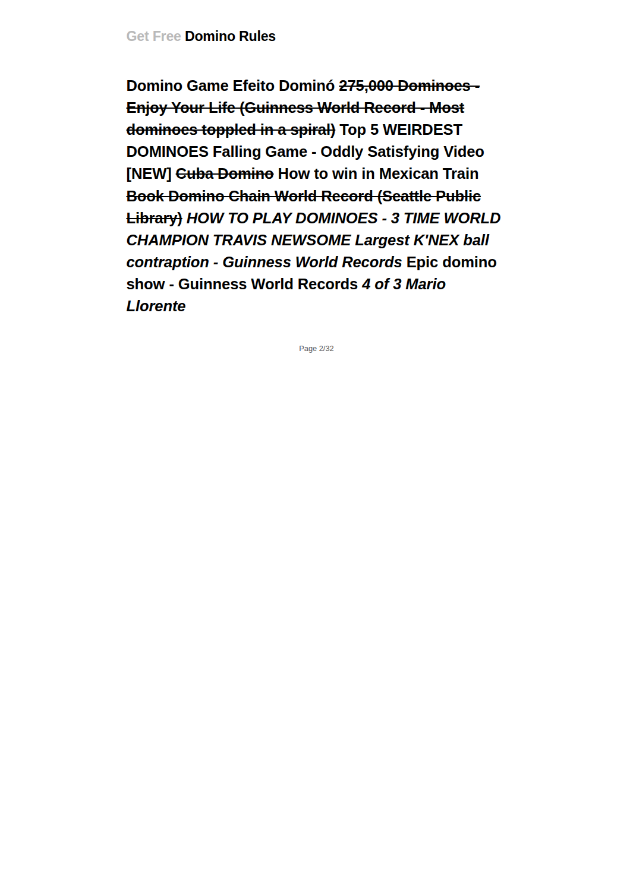Get Free Domino Rules
Domino Game Efeito Dominó 275,000 Dominoes - Enjoy Your Life (Guinness World Record - Most dominoes toppled in a spiral) Top 5 WEIRDEST DOMINOES Falling Game - Oddly Satisfying Video [NEW] Cuba Domino How to win in Mexican Train Book Domino Chain World Record (Seattle Public Library) HOW TO PLAY DOMINOES - 3 TIME WORLD CHAMPION TRAVIS NEWSOME Largest K'NEX ball contraption - Guinness World Records Epic domino show - Guinness World Records 4 of 3 Mario Llorente
Page 2/32